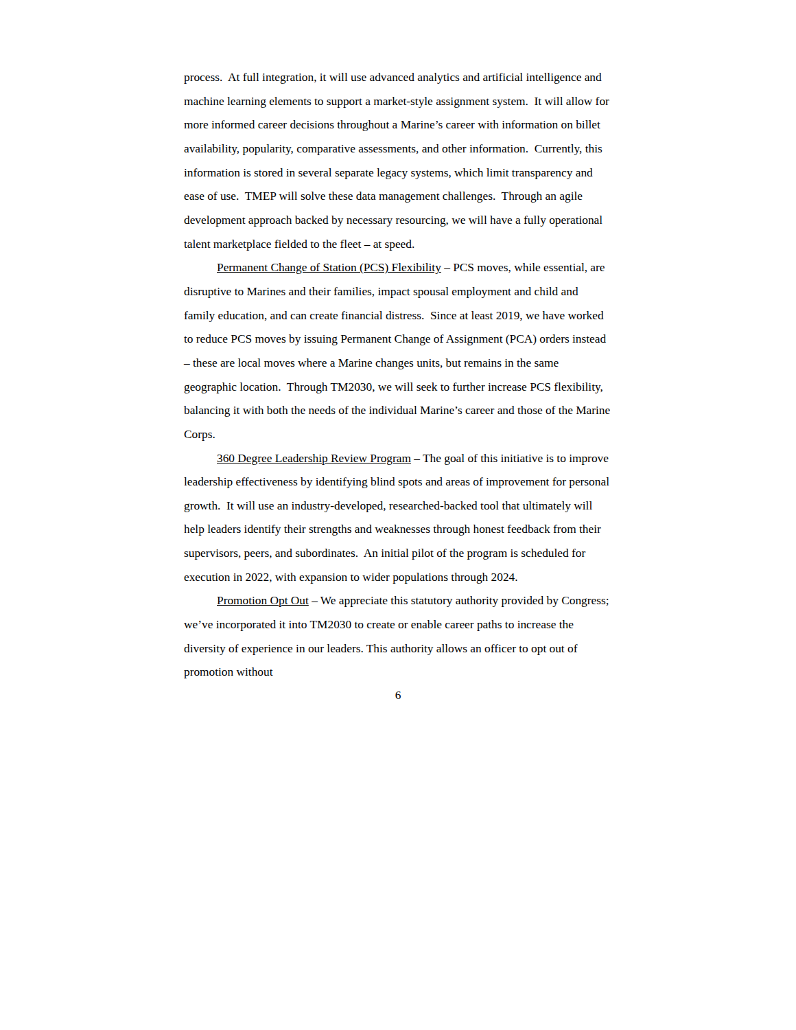process. At full integration, it will use advanced analytics and artificial intelligence and machine learning elements to support a market-style assignment system. It will allow for more informed career decisions throughout a Marine’s career with information on billet availability, popularity, comparative assessments, and other information. Currently, this information is stored in several separate legacy systems, which limit transparency and ease of use. TMEP will solve these data management challenges. Through an agile development approach backed by necessary resourcing, we will have a fully operational talent marketplace fielded to the fleet – at speed.
Permanent Change of Station (PCS) Flexibility – PCS moves, while essential, are disruptive to Marines and their families, impact spousal employment and child and family education, and can create financial distress. Since at least 2019, we have worked to reduce PCS moves by issuing Permanent Change of Assignment (PCA) orders instead – these are local moves where a Marine changes units, but remains in the same geographic location. Through TM2030, we will seek to further increase PCS flexibility, balancing it with both the needs of the individual Marine’s career and those of the Marine Corps.
360 Degree Leadership Review Program – The goal of this initiative is to improve leadership effectiveness by identifying blind spots and areas of improvement for personal growth. It will use an industry-developed, researched-backed tool that ultimately will help leaders identify their strengths and weaknesses through honest feedback from their supervisors, peers, and subordinates. An initial pilot of the program is scheduled for execution in 2022, with expansion to wider populations through 2024.
Promotion Opt Out – We appreciate this statutory authority provided by Congress; we’ve incorporated it into TM2030 to create or enable career paths to increase the diversity of experience in our leaders. This authority allows an officer to opt out of promotion without
6